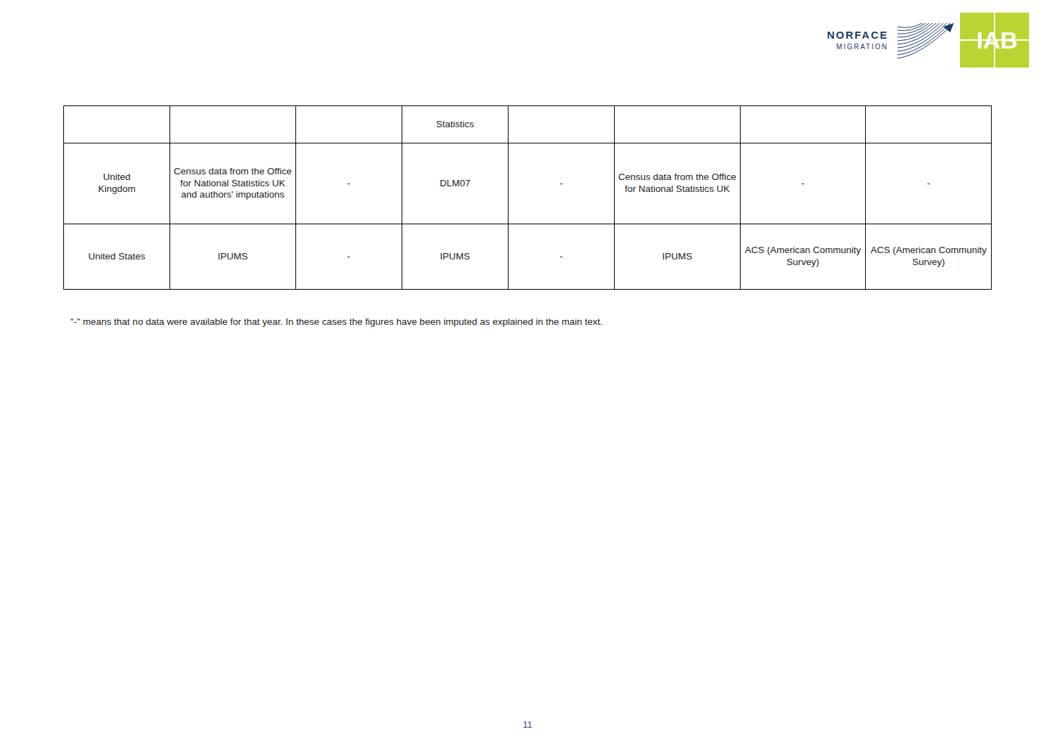NORFACE
MIGRATION
IAB
| | | | Statistics | | | | |
| United Kingdom | Census data from the Office for National Statistics UK and authors' imputations | - | DLM07 | - | Census data from the Office for National Statistics UK | - | - |
| United States | IPUMS | - | IPUMS | - | IPUMS | ACS (American Community Survey) | ACS (American Community Survey) |
"-" means that no data were available for that year. In these cases the figures have been imputed as explained in the main text.
11